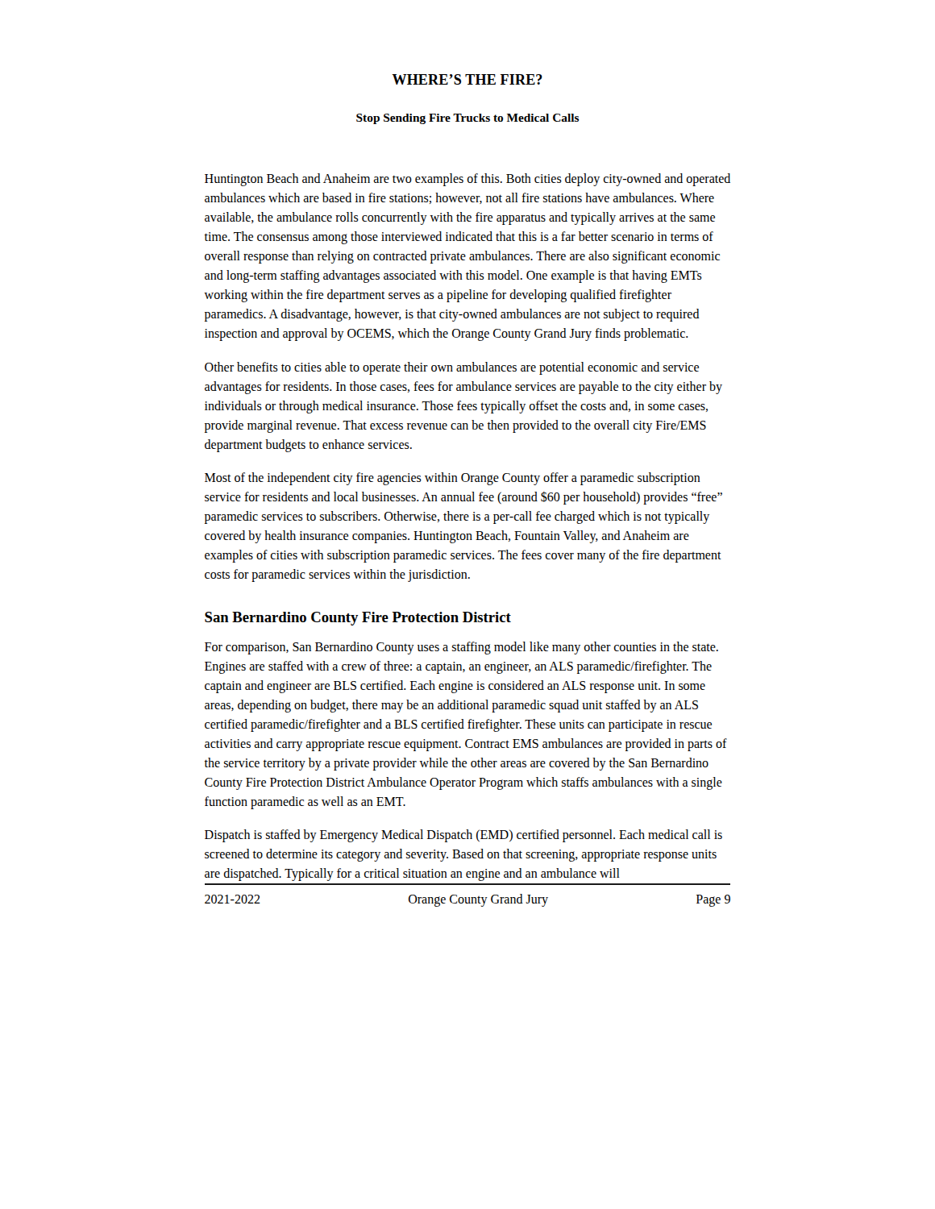WHERE’S THE FIRE?
Stop Sending Fire Trucks to Medical Calls
Huntington Beach and Anaheim are two examples of this. Both cities deploy city-owned and operated ambulances which are based in fire stations; however, not all fire stations have ambulances. Where available, the ambulance rolls concurrently with the fire apparatus and typically arrives at the same time. The consensus among those interviewed indicated that this is a far better scenario in terms of overall response than relying on contracted private ambulances. There are also significant economic and long-term staffing advantages associated with this model. One example is that having EMTs working within the fire department serves as a pipeline for developing qualified firefighter paramedics. A disadvantage, however, is that city-owned ambulances are not subject to required inspection and approval by OCEMS, which the Orange County Grand Jury finds problematic.
Other benefits to cities able to operate their own ambulances are potential economic and service advantages for residents. In those cases, fees for ambulance services are payable to the city either by individuals or through medical insurance. Those fees typically offset the costs and, in some cases, provide marginal revenue. That excess revenue can be then provided to the overall city Fire/EMS department budgets to enhance services.
Most of the independent city fire agencies within Orange County offer a paramedic subscription service for residents and local businesses. An annual fee (around $60 per household) provides “free” paramedic services to subscribers. Otherwise, there is a per-call fee charged which is not typically covered by health insurance companies. Huntington Beach, Fountain Valley, and Anaheim are examples of cities with subscription paramedic services. The fees cover many of the fire department costs for paramedic services within the jurisdiction.
San Bernardino County Fire Protection District
For comparison, San Bernardino County uses a staffing model like many other counties in the state. Engines are staffed with a crew of three: a captain, an engineer, an ALS paramedic/firefighter. The captain and engineer are BLS certified. Each engine is considered an ALS response unit. In some areas, depending on budget, there may be an additional paramedic squad unit staffed by an ALS certified paramedic/firefighter and a BLS certified firefighter. These units can participate in rescue activities and carry appropriate rescue equipment. Contract EMS ambulances are provided in parts of the service territory by a private provider while the other areas are covered by the San Bernardino County Fire Protection District Ambulance Operator Program which staffs ambulances with a single function paramedic as well as an EMT.
Dispatch is staffed by Emergency Medical Dispatch (EMD) certified personnel. Each medical call is screened to determine its category and severity. Based on that screening, appropriate response units are dispatched. Typically for a critical situation an engine and an ambulance will
2021-2022 Orange County Grand Jury Page 9